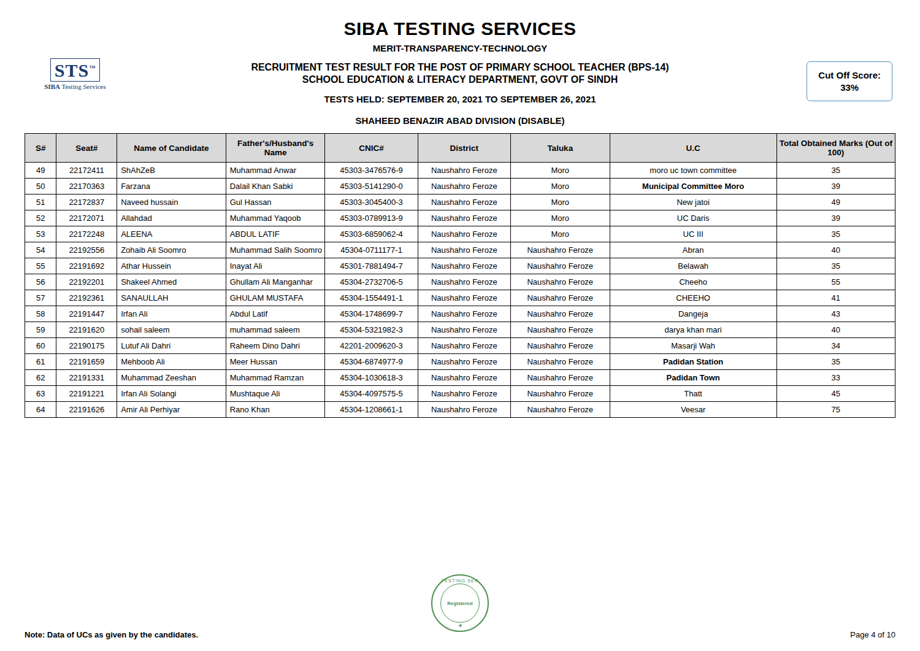STS™
SIBA Testing Services
Cut Off Score:
33%
SIBA TESTING SERVICES
MERIT-TRANSPARENCY-TECHNOLOGY
RECRUITMENT TEST RESULT FOR THE POST OF PRIMARY SCHOOL TEACHER (BPS-14)
SCHOOL EDUCATION & LITERACY DEPARTMENT, GOVT OF SINDH
TESTS HELD: SEPTEMBER 20, 2021 TO SEPTEMBER 26, 2021
SHAHEED BENAZIR ABAD DIVISION (DISABLE)
| S# | Seat# | Name of Candidate | Father's/Husband's Name | CNIC# | District | Taluka | U.C | Total Obtained Marks (Out of 100) |
| --- | --- | --- | --- | --- | --- | --- | --- | --- |
| 49 | 22172411 | ShAhZeB | Muhammad Anwar | 45303-3476576-9 | Naushahro Feroze | Moro | moro uc town committee | 35 |
| 50 | 22170363 | Farzana | Dalail Khan Sabki | 45303-5141290-0 | Naushahro Feroze | Moro | Municipal Committee Moro | 39 |
| 51 | 22172837 | Naveed hussain | Gul Hassan | 45303-3045400-3 | Naushahro Feroze | Moro | New jatoi | 49 |
| 52 | 22172071 | Allahdad | Muhammad Yaqoob | 45303-0789913-9 | Naushahro Feroze | Moro | UC Daris | 39 |
| 53 | 22172248 | ALEENA | ABDUL LATIF | 45303-6859062-4 | Naushahro Feroze | Moro | UC III | 35 |
| 54 | 22192556 | Zohaib Ali Soomro | Muhammad Salih Soomro | 45304-0711177-1 | Naushahro Feroze | Naushahro Feroze | Abran | 40 |
| 55 | 22191692 | Athar Hussein | Inayat Ali | 45301-7881494-7 | Naushahro Feroze | Naushahro Feroze | Belawah | 35 |
| 56 | 22192201 | Shakeel Ahmed | Ghullam Ali Manganhar | 45304-2732706-5 | Naushahro Feroze | Naushahro Feroze | Cheeho | 55 |
| 57 | 22192361 | SANAULLAH | GHULAM MUSTAFA | 45304-1554491-1 | Naushahro Feroze | Naushahro Feroze | CHEEHO | 41 |
| 58 | 22191447 | Irfan Ali | Abdul Latif | 45304-1748699-7 | Naushahro Feroze | Naushahro Feroze | Dangeja | 43 |
| 59 | 22191620 | sohail saleem | muhammad saleem | 45304-5321982-3 | Naushahro Feroze | Naushahro Feroze | darya khan mari | 40 |
| 60 | 22190175 | Lutuf Ali Dahri | Raheem Dino Dahri | 42201-2009620-3 | Naushahro Feroze | Naushahro Feroze | Masarji Wah | 34 |
| 61 | 22191659 | Mehboob Ali | Meer Hussan | 45304-6874977-9 | Naushahro Feroze | Naushahro Feroze | Padidan Station | 35 |
| 62 | 22191331 | Muhammad Zeeshan | Muhammad Ramzan | 45304-1030618-3 | Naushahro Feroze | Naushahro Feroze | Padidan Town | 33 |
| 63 | 22191221 | Irfan Ali Solangi | Mushtaque Ali | 45304-4097575-5 | Naushahro Feroze | Naushahro Feroze | Thatt | 45 |
| 64 | 22191626 | Amir Ali Perhiyar | Rano Khan | 45304-1208661-1 | Naushahro Feroze | Naushahro Feroze | Veesar | 75 |
TESTING SER
Registered
★
Note: Data of UCs as given by the candidates. Page 4 of 10